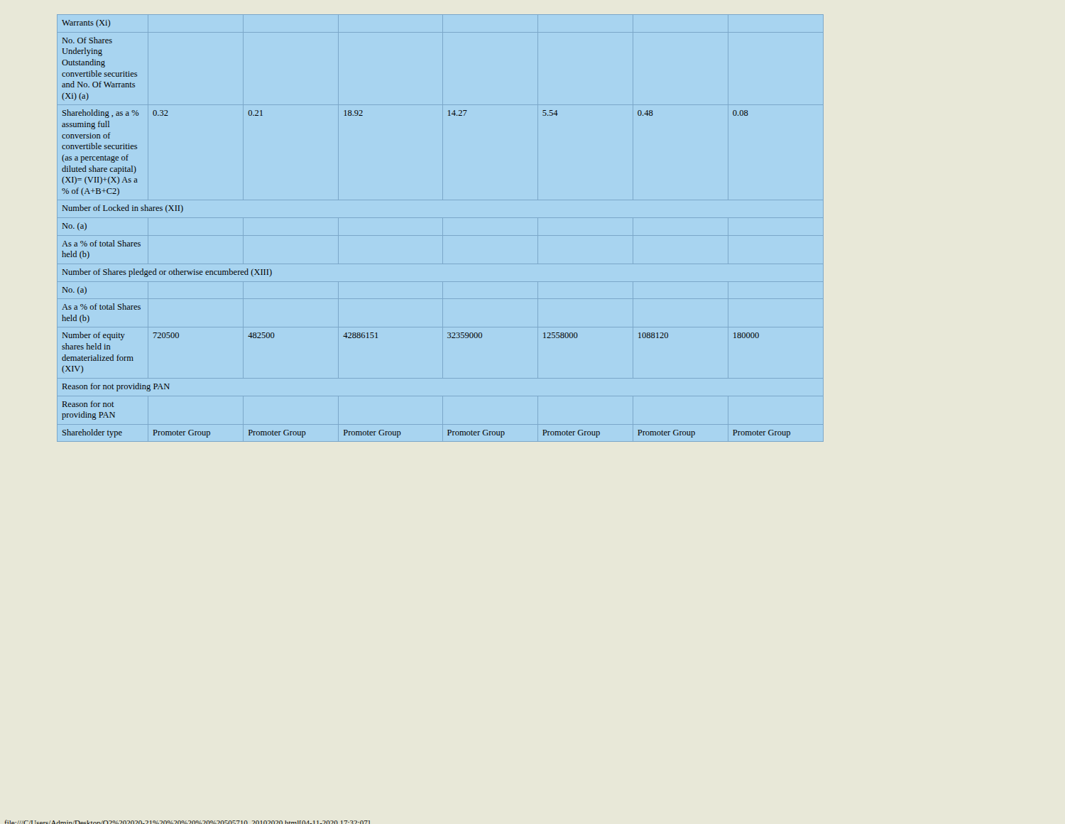| Warrants (Xi) | | | | | | | |
| No. Of Shares Underlying Outstanding convertible securities and No. Of Warrants (Xi) (a) | | | | | | | |
| Shareholding , as a % assuming full conversion of convertible securities (as a percentage of diluted share capital) (XI)= (VII)+(X) As a % of (A+B+C2) | 0.32 | 0.21 | 18.92 | 14.27 | 5.54 | 0.48 | 0.08 |
| Number of Locked in shares (XII) |
| No. (a) | | | | | | | |
| As a % of total Shares held (b) | | | | | | | |
| Number of Shares pledged or otherwise encumbered (XIII) |
| No. (a) | | | | | | | |
| As a % of total Shares held (b) | | | | | | | |
| Number of equity shares held in dematerialized form (XIV) | 720500 | 482500 | 42886151 | 32359000 | 12558000 | 1088120 | 180000 |
| Reason for not providing PAN |
| Reason for not providing PAN | | | | | | | |
| Shareholder type | Promoter Group | Promoter Group | Promoter Group | Promoter Group | Promoter Group | Promoter Group | Promoter Group |
file:///C/Users/Admin/Desktop/Q2%202020-21%20%20%20%20%20505710_20102020.html[04-11-2020 17:32:07]